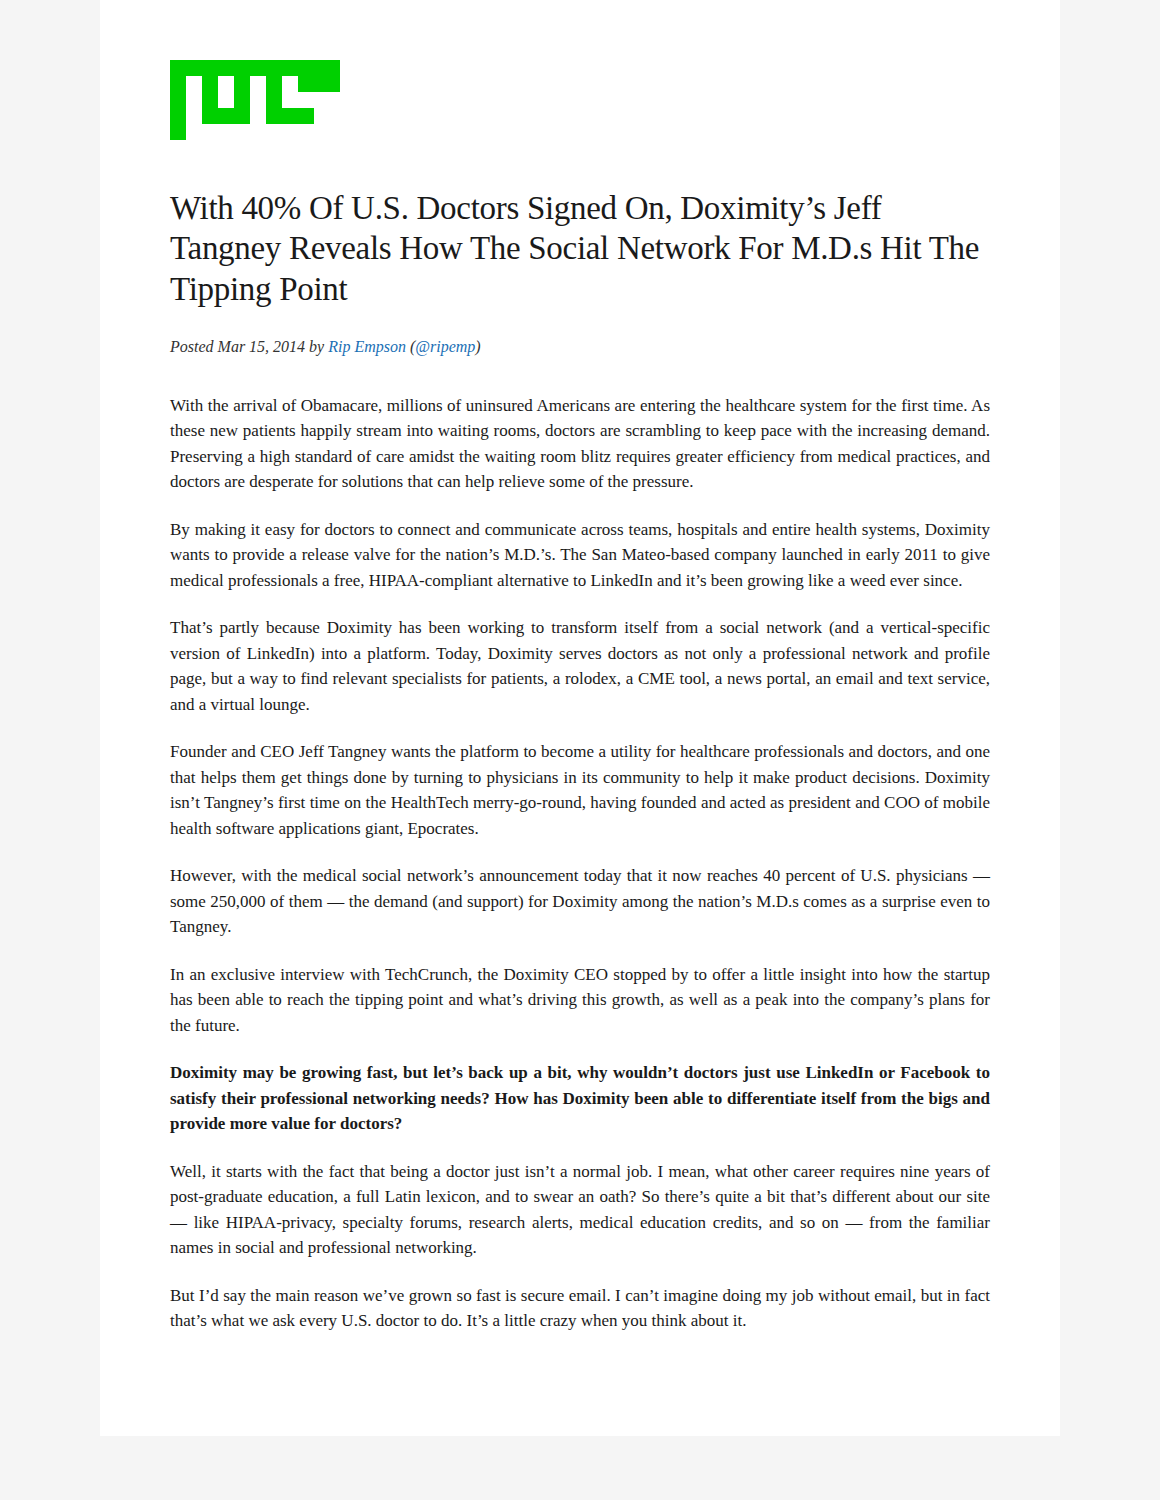With 40% Of U.S. Doctors Signed On, Doximity’s Jeff Tangney Reveals How The Social Network For M.D.s Hit The Tipping Point
Posted Mar 15, 2014 by Rip Empson (@ripemp)
With the arrival of Obamacare, millions of uninsured Americans are entering the healthcare system for the first time. As these new patients happily stream into waiting rooms, doctors are scrambling to keep pace with the increasing demand. Preserving a high standard of care amidst the waiting room blitz requires greater efficiency from medical practices, and doctors are desperate for solutions that can help relieve some of the pressure.
By making it easy for doctors to connect and communicate across teams, hospitals and entire health systems, Doximity wants to provide a release valve for the nation’s M.D.’s. The San Mateo-based company launched in early 2011 to give medical professionals a free, HIPAA-compliant alternative to LinkedIn and it’s been growing like a weed ever since.
That’s partly because Doximity has been working to transform itself from a social network (and a vertical-specific version of LinkedIn) into a platform. Today, Doximity serves doctors as not only a professional network and profile page, but a way to find relevant specialists for patients, a rolodex, a CME tool, a news portal, an email and text service, and a virtual lounge.
Founder and CEO Jeff Tangney wants the platform to become a utility for healthcare professionals and doctors, and one that helps them get things done by turning to physicians in its community to help it make product decisions. Doximity isn’t Tangney’s first time on the HealthTech merry-go-round, having founded and acted as president and COO of mobile health software applications giant, Epocrates.
However, with the medical social network’s announcement today that it now reaches 40 percent of U.S. physicians — some 250,000 of them — the demand (and support) for Doximity among the nation’s M.D.s comes as a surprise even to Tangney.
In an exclusive interview with TechCrunch, the Doximity CEO stopped by to offer a little insight into how the startup has been able to reach the tipping point and what’s driving this growth, as well as a peak into the company’s plans for the future.
Doximity may be growing fast, but let’s back up a bit, why wouldn’t doctors just use LinkedIn or Facebook to satisfy their professional networking needs? How has Doximity been able to differentiate itself from the bigs and provide more value for doctors?
Well, it starts with the fact that being a doctor just isn’t a normal job. I mean, what other career requires nine years of post-graduate education, a full Latin lexicon, and to swear an oath? So there’s quite a bit that’s different about our site — like HIPAA-privacy, specialty forums, research alerts, medical education credits, and so on — from the familiar names in social and professional networking.
But I’d say the main reason we’ve grown so fast is secure email. I can’t imagine doing my job without email, but in fact that’s what we ask every U.S. doctor to do. It’s a little crazy when you think about it.